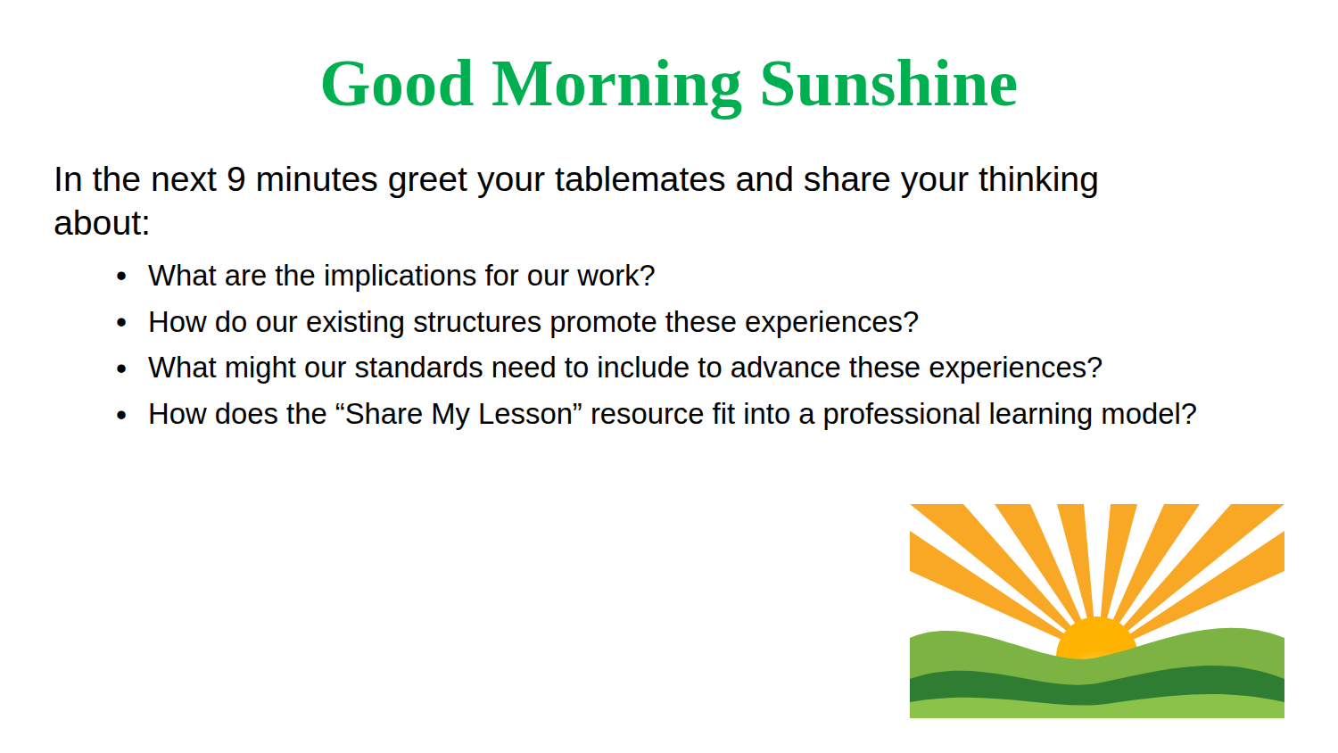Good Morning Sunshine
In the next 9 minutes greet your tablemates and share your thinking about:
What are the implications for our work?
How do our existing structures promote these experiences?
What might our standards need to include to advance these experiences?
How does the “Share My Lesson” resource fit into a professional learning model?